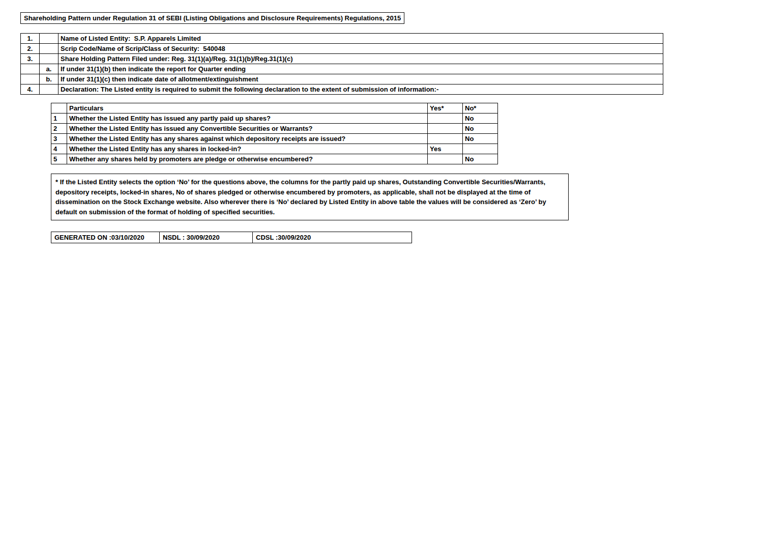| Shareholding Pattern under Regulation 31 of SEBI (Listing Obligations and Disclosure Requirements) Regulations, 2015 |
| 1. | | Name of Listed Entity: S.P. Apparels Limited |
| 2. | | Scrip Code/Name of Scrip/Class of Security: 540048 |
| 3. | | Share Holding Pattern Filed under: Reg. 31(1)(a)/Reg. 31(1)(b)/Reg.31(1)(c) |
| | a. | If under 31(1)(b) then indicate the report for Quarter ending |
| | b. | If under 31(1)(c) then indicate date of allotment/extinguishment |
| 4. | | Declaration: The Listed entity is required to submit the following declaration to the extent of submission of information:- |
| | Particulars | Yes* | No* |
| 1 | Whether the Listed Entity has issued any partly paid up shares? | | No |
| 2 | Whether the Listed Entity has issued any Convertible Securities or Warrants? | | No |
| 3 | Whether the Listed Entity has any shares against which depository receipts are issued? | | No |
| 4 | Whether the Listed Entity has any shares in locked-in? | Yes | |
| 5 | Whether any shares held by promoters are pledge or otherwise encumbered? | | No |
* If the Listed Entity selects the option ‘No’ for the questions above, the columns for the partly paid up shares, Outstanding Convertible Securities/Warrants, depository receipts, locked-in shares, No of shares pledged or otherwise encumbered by promoters, as applicable, shall not be displayed at the time of dissemination on the Stock Exchange website. Also wherever there is ‘No’ declared by Listed Entity in above table the values will be considered as ‘Zero’ by default on submission of the format of holding of specified securities.
| GENERATED ON :03/10/2020 | NSDL : 30/09/2020 | CDSL :30/09/2020 |